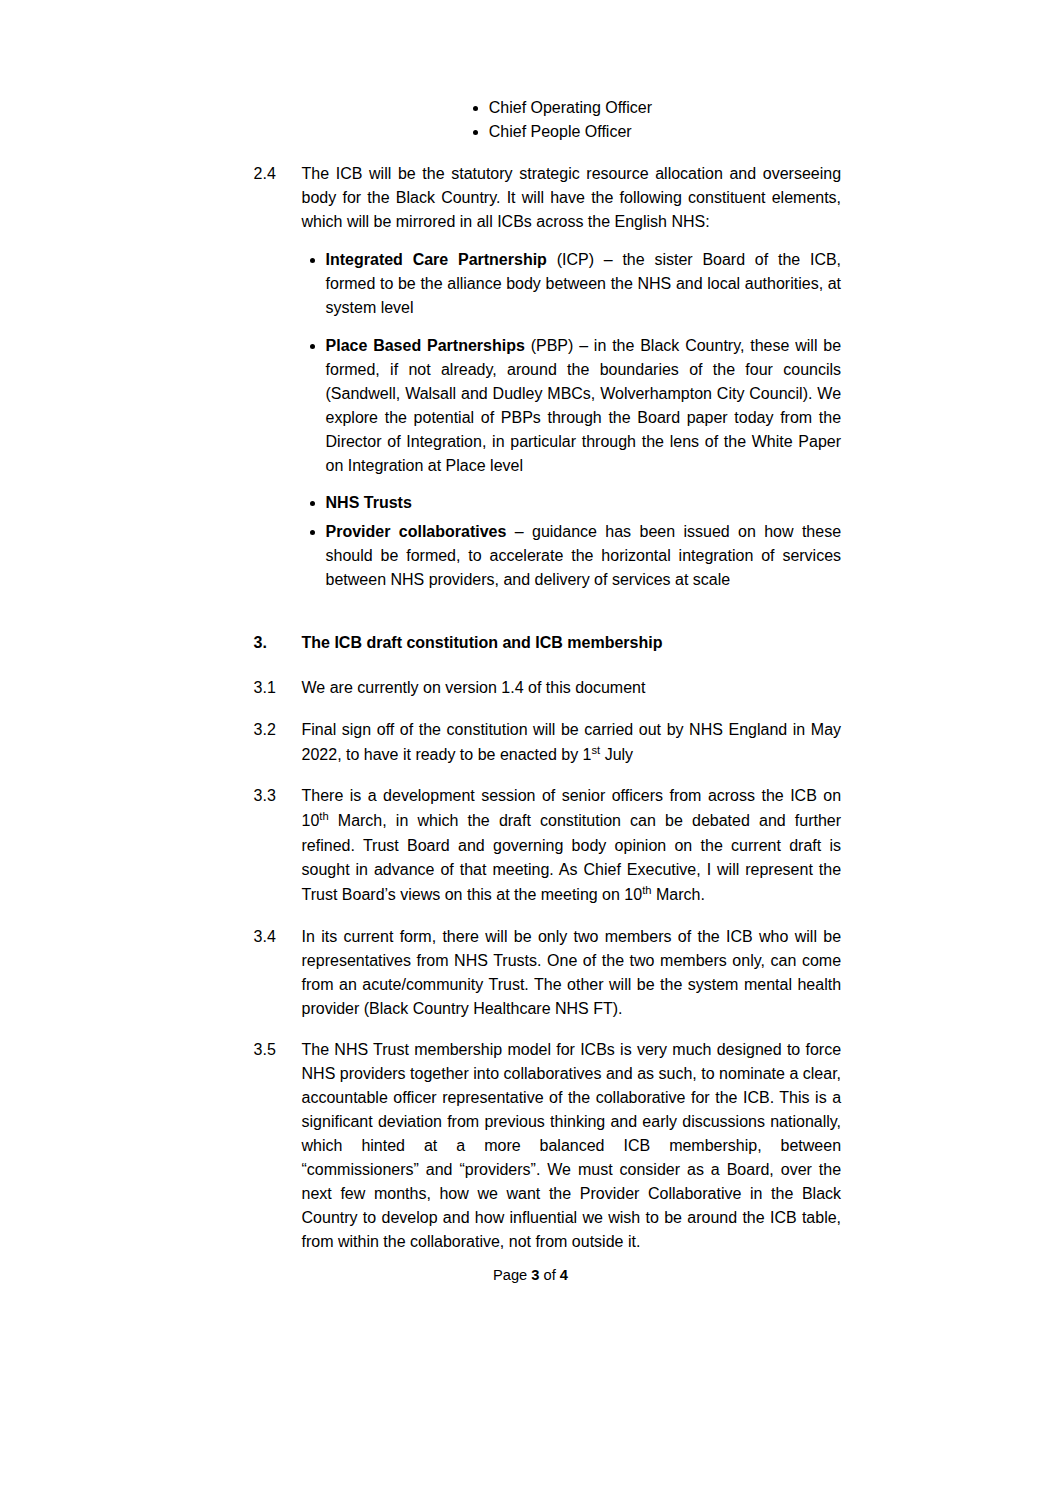Chief Operating Officer
Chief People Officer
2.4
The ICB will be the statutory strategic resource allocation and overseeing body for the Black Country. It will have the following constituent elements, which will be mirrored in all ICBs across the English NHS:
Integrated Care Partnership (ICP) – the sister Board of the ICB, formed to be the alliance body between the NHS and local authorities, at system level
Place Based Partnerships (PBP) – in the Black Country, these will be formed, if not already, around the boundaries of the four councils (Sandwell, Walsall and Dudley MBCs, Wolverhampton City Council). We explore the potential of PBPs through the Board paper today from the Director of Integration, in particular through the lens of the White Paper on Integration at Place level
NHS Trusts
Provider collaboratives – guidance has been issued on how these should be formed, to accelerate the horizontal integration of services between NHS providers, and delivery of services at scale
3. The ICB draft constitution and ICB membership
3.1
We are currently on version 1.4 of this document
3.2
Final sign off of the constitution will be carried out by NHS England in May 2022, to have it ready to be enacted by 1st July
3.3
There is a development session of senior officers from across the ICB on 10th March, in which the draft constitution can be debated and further refined. Trust Board and governing body opinion on the current draft is sought in advance of that meeting. As Chief Executive, I will represent the Trust Board’s views on this at the meeting on 10th March.
3.4
In its current form, there will be only two members of the ICB who will be representatives from NHS Trusts. One of the two members only, can come from an acute/community Trust. The other will be the system mental health provider (Black Country Healthcare NHS FT).
3.5
The NHS Trust membership model for ICBs is very much designed to force NHS providers together into collaboratives and as such, to nominate a clear, accountable officer representative of the collaborative for the ICB. This is a significant deviation from previous thinking and early discussions nationally, which hinted at a more balanced ICB membership, between “commissioners” and “providers”. We must consider as a Board, over the next few months, how we want the Provider Collaborative in the Black Country to develop and how influential we wish to be around the ICB table, from within the collaborative, not from outside it.
Page 3 of 4